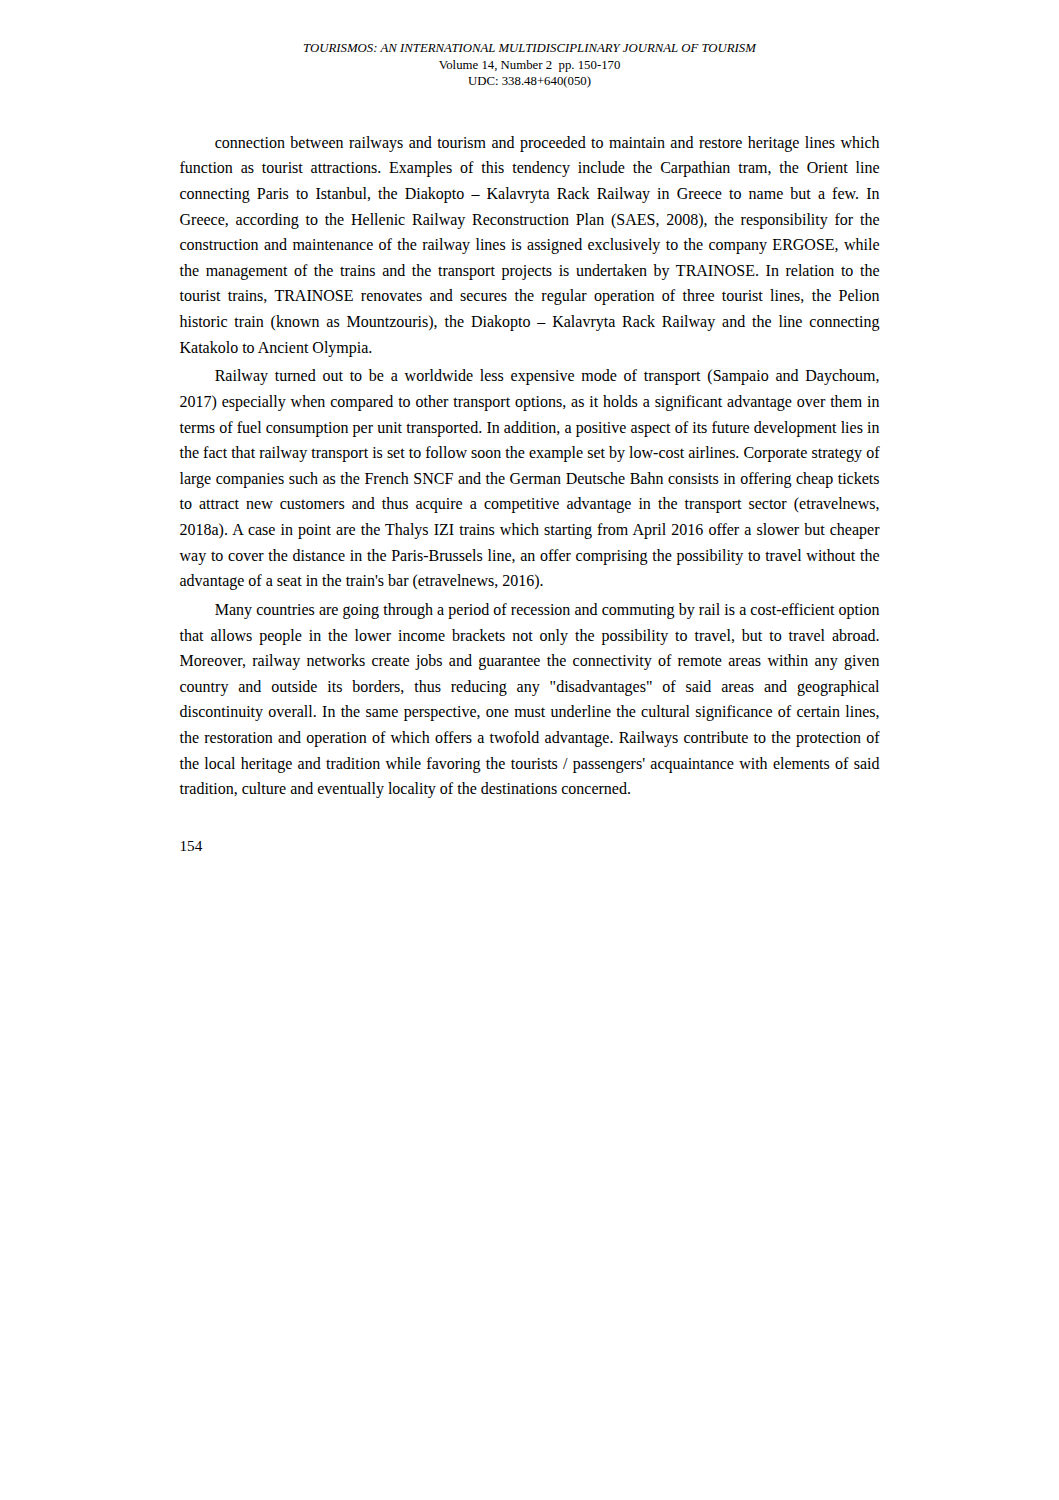TOURISMOS: AN INTERNATIONAL MULTIDISCIPLINARY JOURNAL OF TOURISM
Volume 14, Number 2 pp. 150-170
UDC: 338.48+640(050)
connection between railways and tourism and proceeded to maintain and restore heritage lines which function as tourist attractions. Examples of this tendency include the Carpathian tram, the Orient line connecting Paris to Istanbul, the Diakopto – Kalavryta Rack Railway in Greece to name but a few. In Greece, according to the Hellenic Railway Reconstruction Plan (SAES, 2008), the responsibility for the construction and maintenance of the railway lines is assigned exclusively to the company ERGOSE, while the management of the trains and the transport projects is undertaken by TRAINOSE. In relation to the tourist trains, TRAINOSE renovates and secures the regular operation of three tourist lines, the Pelion historic train (known as Mountzouris), the Diakopto – Kalavryta Rack Railway and the line connecting Katakolo to Ancient Olympia.
Railway turned out to be a worldwide less expensive mode of transport (Sampaio and Daychoum, 2017) especially when compared to other transport options, as it holds a significant advantage over them in terms of fuel consumption per unit transported. In addition, a positive aspect of its future development lies in the fact that railway transport is set to follow soon the example set by low-cost airlines. Corporate strategy of large companies such as the French SNCF and the German Deutsche Bahn consists in offering cheap tickets to attract new customers and thus acquire a competitive advantage in the transport sector (etravelnews, 2018a). A case in point are the Thalys IZI trains which starting from April 2016 offer a slower but cheaper way to cover the distance in the Paris-Brussels line, an offer comprising the possibility to travel without the advantage of a seat in the train's bar (etravelnews, 2016).
Many countries are going through a period of recession and commuting by rail is a cost-efficient option that allows people in the lower income brackets not only the possibility to travel, but to travel abroad. Moreover, railway networks create jobs and guarantee the connectivity of remote areas within any given country and outside its borders, thus reducing any "disadvantages" of said areas and geographical discontinuity overall. In the same perspective, one must underline the cultural significance of certain lines, the restoration and operation of which offers a twofold advantage. Railways contribute to the protection of the local heritage and tradition while favoring the tourists / passengers' acquaintance with elements of said tradition, culture and eventually locality of the destinations concerned.
154